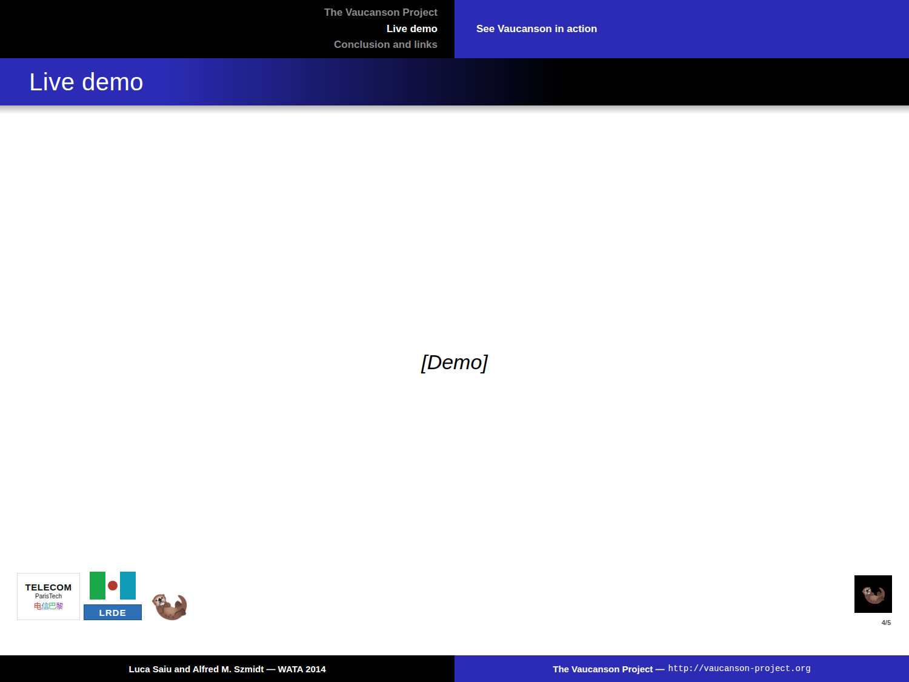The Vaucanson Project
Live demo
Conclusion and links
See Vaucanson in action
Live demo
[Demo]
TELECOM ParisTech 电信巴黎
LRDE
🦦
🦦
4/5
Luca Saiu and Alfred M. Szmidt — WATA 2014
The Vaucanson Project — http://vaucanson-project.org